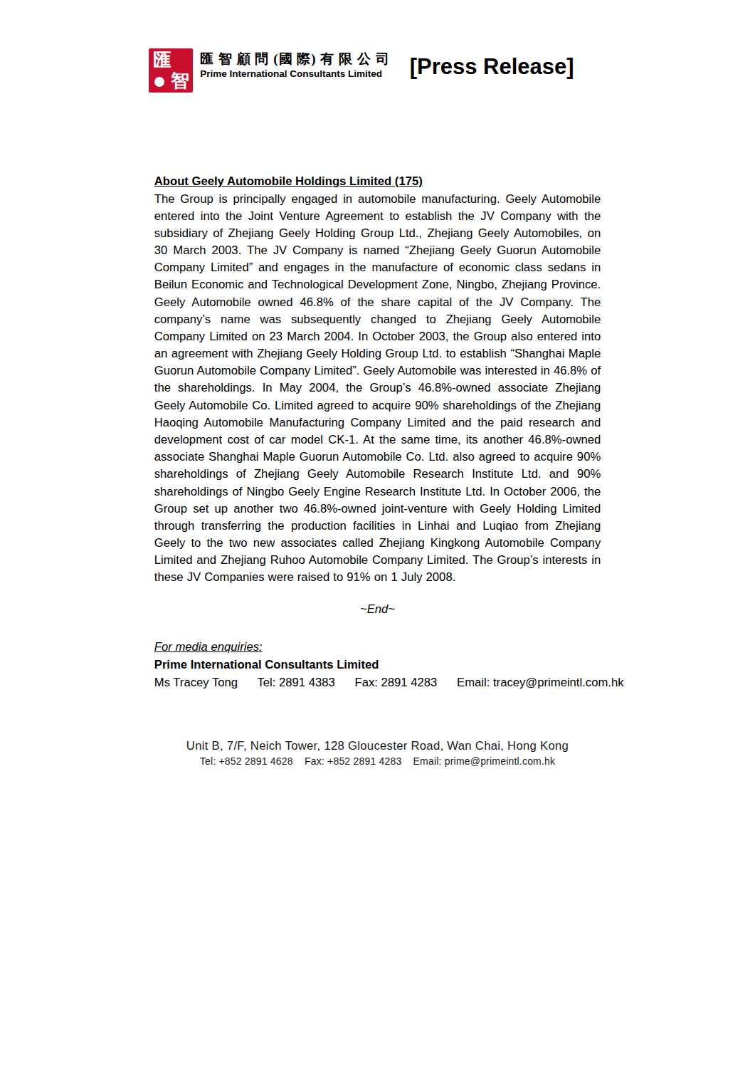匯 智
匯 智 顧 問 (國 際) 有 限 公 司
Prime International Consultants Limited
[Press Release]
About Geely Automobile Holdings Limited (175)
The Group is principally engaged in automobile manufacturing. Geely Automobile entered into the Joint Venture Agreement to establish the JV Company with the subsidiary of Zhejiang Geely Holding Group Ltd., Zhejiang Geely Automobiles, on 30 March 2003. The JV Company is named “Zhejiang Geely Guorun Automobile Company Limited” and engages in the manufacture of economic class sedans in Beilun Economic and Technological Development Zone, Ningbo, Zhejiang Province. Geely Automobile owned 46.8% of the share capital of the JV Company. The company’s name was subsequently changed to Zhejiang Geely Automobile Company Limited on 23 March 2004. In October 2003, the Group also entered into an agreement with Zhejiang Geely Holding Group Ltd. to establish “Shanghai Maple Guorun Automobile Company Limited”. Geely Automobile was interested in 46.8% of the shareholdings. In May 2004, the Group’s 46.8%-owned associate Zhejiang Geely Automobile Co. Limited agreed to acquire 90% shareholdings of the Zhejiang Haoqing Automobile Manufacturing Company Limited and the paid research and development cost of car model CK-1. At the same time, its another 46.8%-owned associate Shanghai Maple Guorun Automobile Co. Ltd. also agreed to acquire 90% shareholdings of Zhejiang Geely Automobile Research Institute Ltd. and 90% shareholdings of Ningbo Geely Engine Research Institute Ltd. In October 2006, the Group set up another two 46.8%-owned joint-venture with Geely Holding Limited through transferring the production facilities in Linhai and Luqiao from Zhejiang Geely to the two new associates called Zhejiang Kingkong Automobile Company Limited and Zhejiang Ruhoo Automobile Company Limited. The Group’s interests in these JV Companies were raised to 91% on 1 July 2008.
~End~
For media enquiries:
Prime International Consultants Limited
Ms Tracey Tong Tel: 2891 4383 Fax: 2891 4283 Email: tracey@primeintl.com.hk
Unit B, 7/F, Neich Tower, 128 Gloucester Road, Wan Chai, Hong Kong
Tel: +852 2891 4628 Fax: +852 2891 4283 Email: prime@primeintl.com.hk